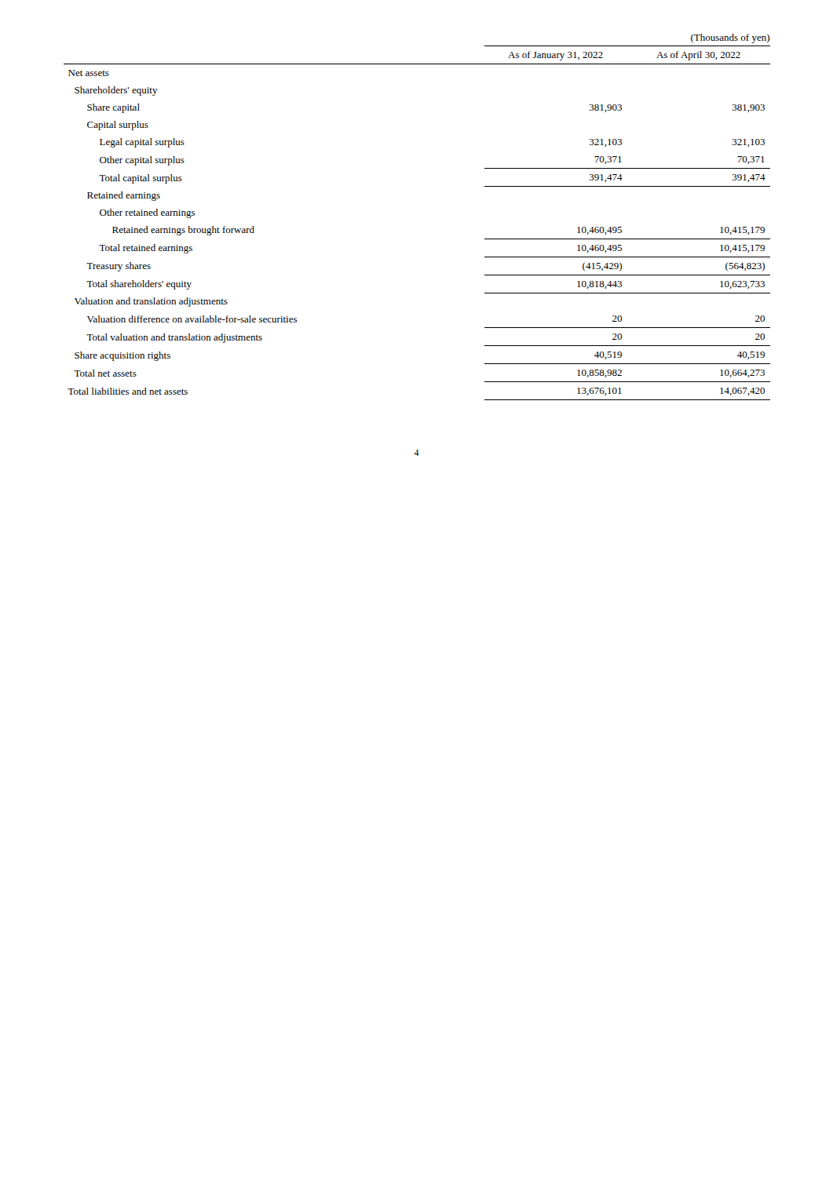(Thousands of yen)
| | As of January 31, 2022 | As of April 30, 2022 |
| --- | --- | --- |
| Net assets | | |
| Shareholders' equity | | |
| Share capital | 381,903 | 381,903 |
| Capital surplus | | |
| Legal capital surplus | 321,103 | 321,103 |
| Other capital surplus | 70,371 | 70,371 |
| Total capital surplus | 391,474 | 391,474 |
| Retained earnings | | |
| Other retained earnings | | |
| Retained earnings brought forward | 10,460,495 | 10,415,179 |
| Total retained earnings | 10,460,495 | 10,415,179 |
| Treasury shares | (415,429) | (564,823) |
| Total shareholders' equity | 10,818,443 | 10,623,733 |
| Valuation and translation adjustments | | |
| Valuation difference on available-for-sale securities | 20 | 20 |
| Total valuation and translation adjustments | 20 | 20 |
| Share acquisition rights | 40,519 | 40,519 |
| Total net assets | 10,858,982 | 10,664,273 |
| Total liabilities and net assets | 13,676,101 | 14,067,420 |
4